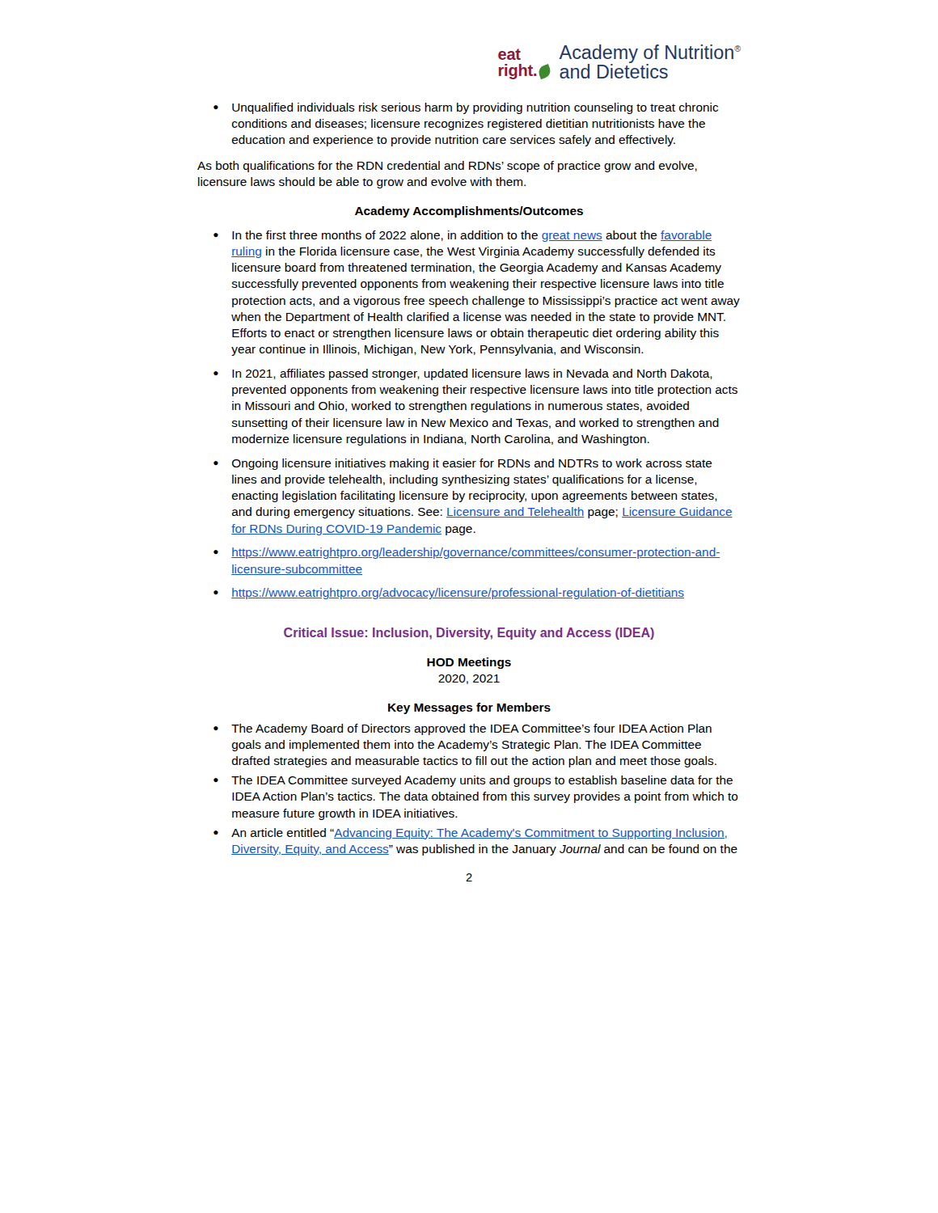eat right.
Academy of Nutrition® and Dietetics
Unqualified individuals risk serious harm by providing nutrition counseling to treat chronic conditions and diseases; licensure recognizes registered dietitian nutritionists have the education and experience to provide nutrition care services safely and effectively.
As both qualifications for the RDN credential and RDNs’ scope of practice grow and evolve, licensure laws should be able to grow and evolve with them.
Academy Accomplishments/Outcomes
In the first three months of 2022 alone, in addition to the great news about the favorable ruling in the Florida licensure case, the West Virginia Academy successfully defended its licensure board from threatened termination, the Georgia Academy and Kansas Academy successfully prevented opponents from weakening their respective licensure laws into title protection acts, and a vigorous free speech challenge to Mississippi’s practice act went away when the Department of Health clarified a license was needed in the state to provide MNT. Efforts to enact or strengthen licensure laws or obtain therapeutic diet ordering ability this year continue in Illinois, Michigan, New York, Pennsylvania, and Wisconsin.
In 2021, affiliates passed stronger, updated licensure laws in Nevada and North Dakota, prevented opponents from weakening their respective licensure laws into title protection acts in Missouri and Ohio, worked to strengthen regulations in numerous states, avoided sunsetting of their licensure law in New Mexico and Texas, and worked to strengthen and modernize licensure regulations in Indiana, North Carolina, and Washington.
Ongoing licensure initiatives making it easier for RDNs and NDTRs to work across state lines and provide telehealth, including synthesizing states’ qualifications for a license, enacting legislation facilitating licensure by reciprocity, upon agreements between states, and during emergency situations. See: Licensure and Telehealth page; Licensure Guidance for RDNs During COVID-19 Pandemic page.
https://www.eatrightpro.org/leadership/governance/committees/consumer-protection-and-licensure-subcommittee
https://www.eatrightpro.org/advocacy/licensure/professional-regulation-of-dietitians
Critical Issue: Inclusion, Diversity, Equity and Access (IDEA)
HOD Meetings
2020, 2021
Key Messages for Members
The Academy Board of Directors approved the IDEA Committee’s four IDEA Action Plan goals and implemented them into the Academy’s Strategic Plan. The IDEA Committee drafted strategies and measurable tactics to fill out the action plan and meet those goals.
The IDEA Committee surveyed Academy units and groups to establish baseline data for the IDEA Action Plan’s tactics. The data obtained from this survey provides a point from which to measure future growth in IDEA initiatives.
An article entitled “Advancing Equity: The Academy's Commitment to Supporting Inclusion, Diversity, Equity, and Access” was published in the January Journal and can be found on the
2